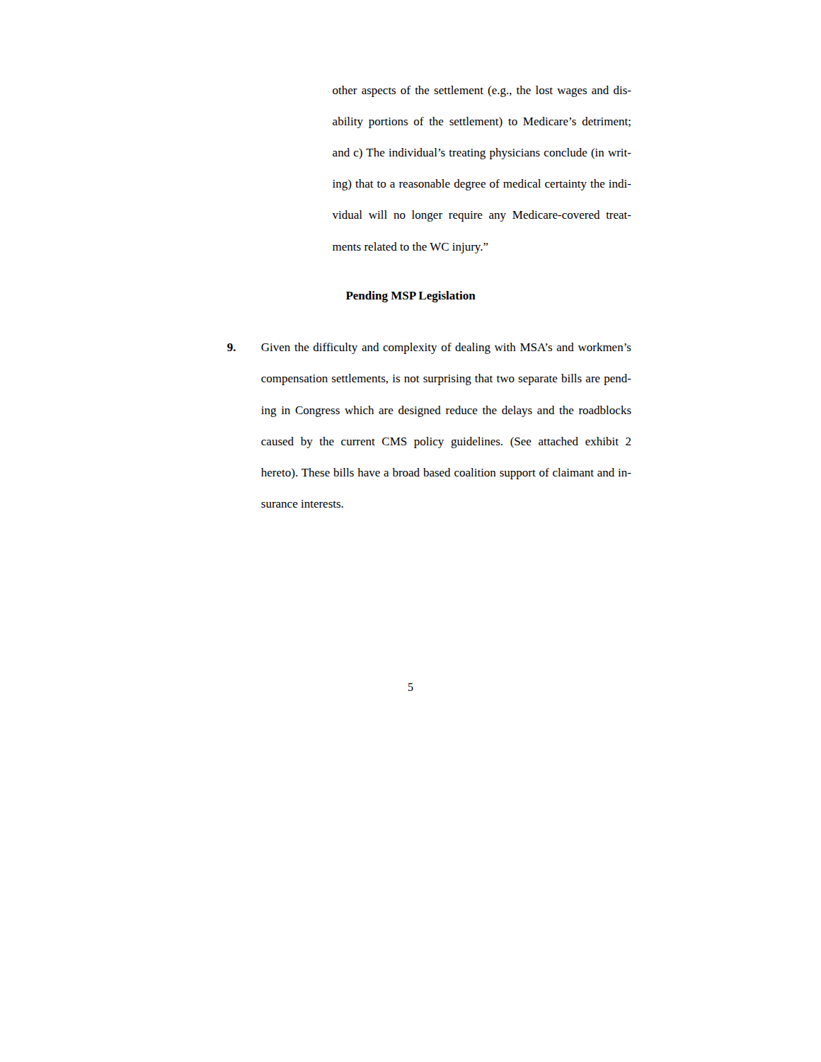other aspects of the settlement (e.g., the lost wages and disability portions of the settlement) to Medicare’s detriment; and c) The individual’s treating physicians conclude (in writing) that to a reasonable degree of medical certainty the individual will no longer require any Medicare-covered treatments related to the WC injury.”
Pending MSP Legislation
9. Given the difficulty and complexity of dealing with MSA’s and workmen’s compensation settlements, is not surprising that two separate bills are pending in Congress which are designed reduce the delays and the roadblocks caused by the current CMS policy guidelines. (See attached exhibit 2 hereto). These bills have a broad based coalition support of claimant and insurance interests.
5